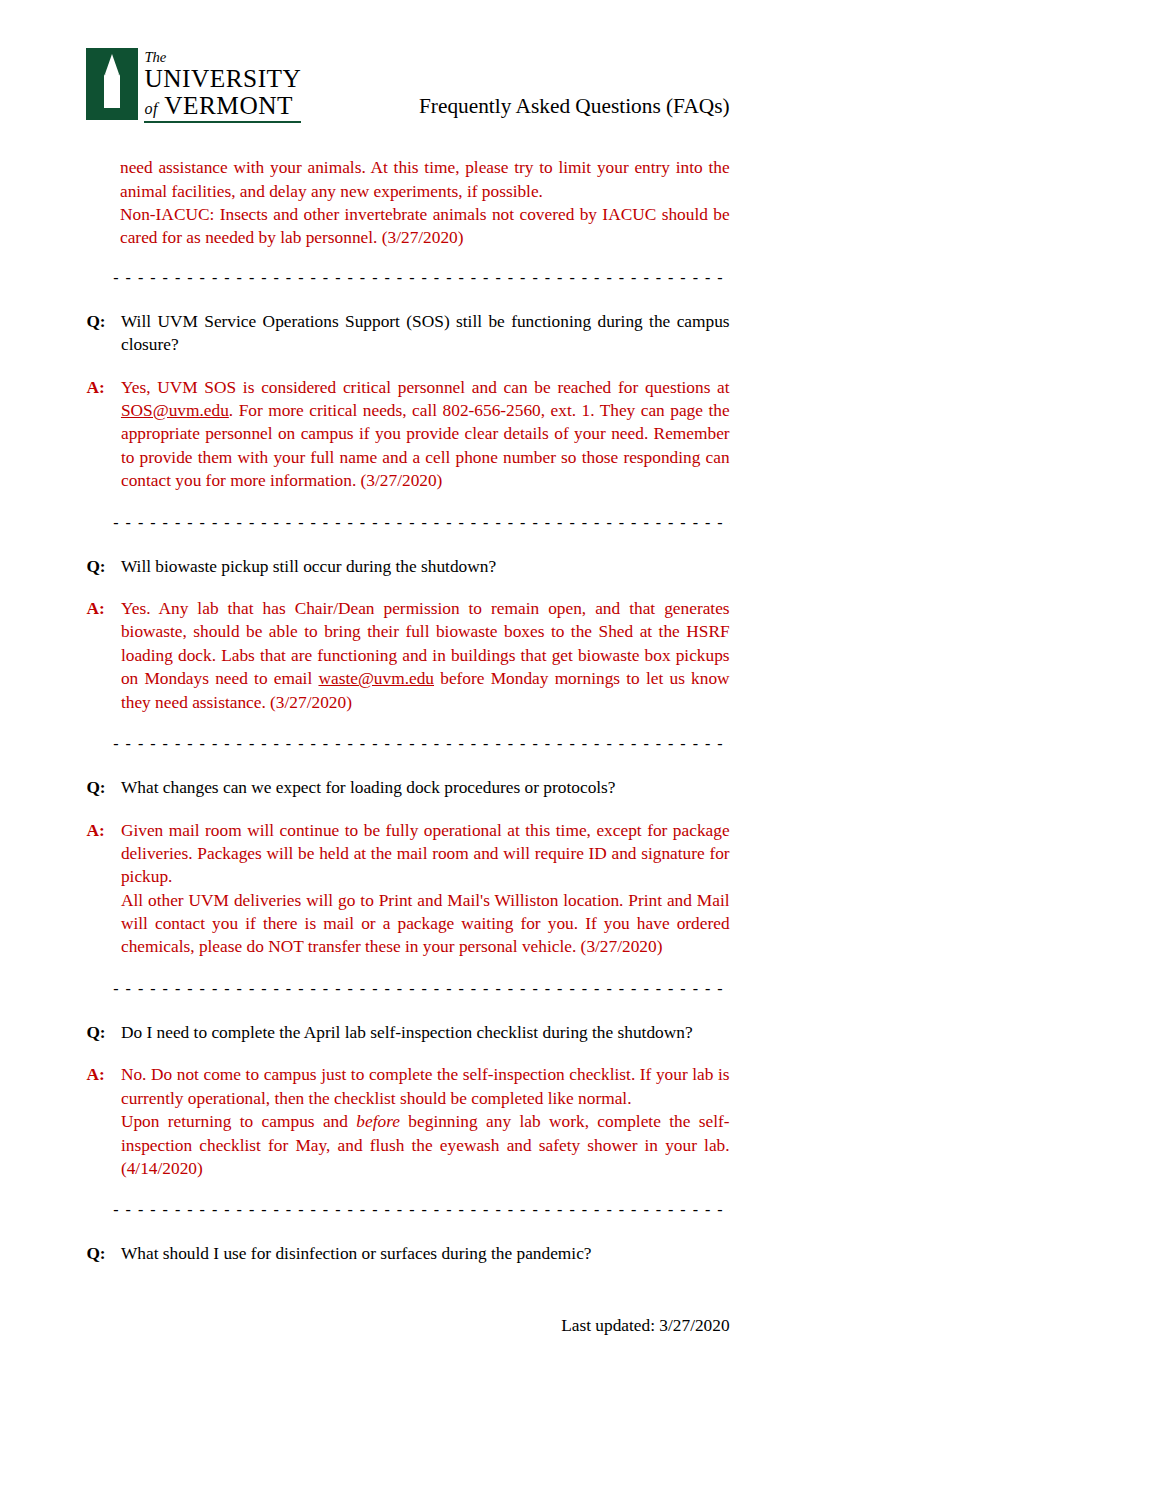The UNIVERSITY of VERMONT
Frequently Asked Questions (FAQs)
need assistance with your animals. At this time, please try to limit your entry into the animal facilities, and delay any new experiments, if possible.
Non-IACUC: Insects and other invertebrate animals not covered by IACUC should be cared for as needed by lab personnel. (3/27/2020)
- - - - - - - - - - - - - - - - - - - - - - - - - - - - - - - - - - - - - - - - - - - - - - - - - - - - - - - - - - - - - -
Q:
Will UVM Service Operations Support (SOS) still be functioning during the campus closure?
A:
Yes, UVM SOS is considered critical personnel and can be reached for questions at SOS@uvm.edu. For more critical needs, call 802-656-2560, ext. 1. They can page the appropriate personnel on campus if you provide clear details of your need. Remember to provide them with your full name and a cell phone number so those responding can contact you for more information. (3/27/2020)
- - - - - - - - - - - - - - - - - - - - - - - - - - - - - - - - - - - - - - - - - - - - - - - - - - - - - - - - - - - - - -
Q:
Will biowaste pickup still occur during the shutdown?
A:
Yes. Any lab that has Chair/Dean permission to remain open, and that generates biowaste, should be able to bring their full biowaste boxes to the Shed at the HSRF loading dock. Labs that are functioning and in buildings that get biowaste box pickups on Mondays need to email waste@uvm.edu before Monday mornings to let us know they need assistance. (3/27/2020)
- - - - - - - - - - - - - - - - - - - - - - - - - - - - - - - - - - - - - - - - - - - - - - - - - - - - - - - - - - - - - -
Q:
What changes can we expect for loading dock procedures or protocols?
A:
Given mail room will continue to be fully operational at this time, except for package deliveries. Packages will be held at the mail room and will require ID and signature for pickup.
All other UVM deliveries will go to Print and Mail's Williston location. Print and Mail will contact you if there is mail or a package waiting for you. If you have ordered chemicals, please do NOT transfer these in your personal vehicle. (3/27/2020)
- - - - - - - - - - - - - - - - - - - - - - - - - - - - - - - - - - - - - - - - - - - - - - - - - - - - - - - - - - - - - -
Q:
Do I need to complete the April lab self-inspection checklist during the shutdown?
A:
No. Do not come to campus just to complete the self-inspection checklist. If your lab is currently operational, then the checklist should be completed like normal.
Upon returning to campus and before beginning any lab work, complete the self-inspection checklist for May, and flush the eyewash and safety shower in your lab. (4/14/2020)
- - - - - - - - - - - - - - - - - - - - - - - - - - - - - - - - - - - - - - - - - - - - - - - - - - - - - - - - - - - - - -
Q:
What should I use for disinfection or surfaces during the pandemic?
Last updated: 3/27/2020